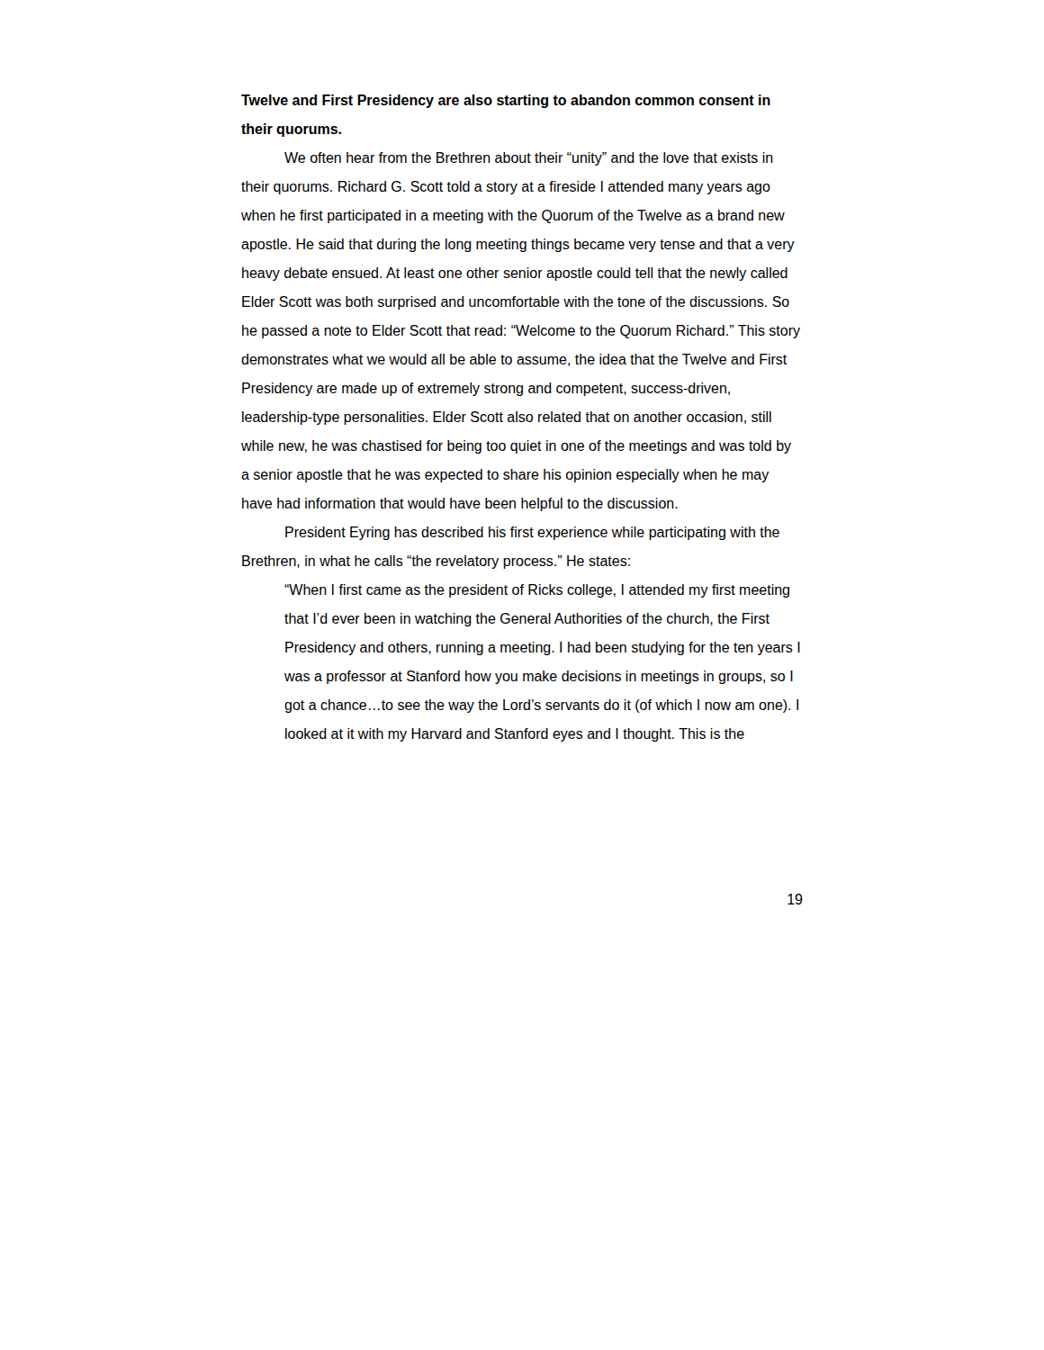Twelve and First Presidency are also starting to abandon common consent in their quorums.
We often hear from the Brethren about their “unity” and the love that exists in their quorums. Richard G. Scott told a story at a fireside I attended many years ago when he first participated in a meeting with the Quorum of the Twelve as a brand new apostle. He said that during the long meeting things became very tense and that a very heavy debate ensued. At least one other senior apostle could tell that the newly called Elder Scott was both surprised and uncomfortable with the tone of the discussions. So he passed a note to Elder Scott that read: “Welcome to the Quorum Richard.” This story demonstrates what we would all be able to assume, the idea that the Twelve and First Presidency are made up of extremely strong and competent, success-driven, leadership-type personalities. Elder Scott also related that on another occasion, still while new, he was chastised for being too quiet in one of the meetings and was told by a senior apostle that he was expected to share his opinion especially when he may have had information that would have been helpful to the discussion.
President Eyring has described his first experience while participating with the Brethren, in what he calls “the revelatory process.” He states:
“When I first came as the president of Ricks college, I attended my first meeting that I’d ever been in watching the General Authorities of the church, the First Presidency and others, running a meeting. I had been studying for the ten years I was a professor at Stanford how you make decisions in meetings in groups, so I got a chance…to see the way the Lord’s servants do it (of which I now am one). I looked at it with my Harvard and Stanford eyes and I thought. This is the
19